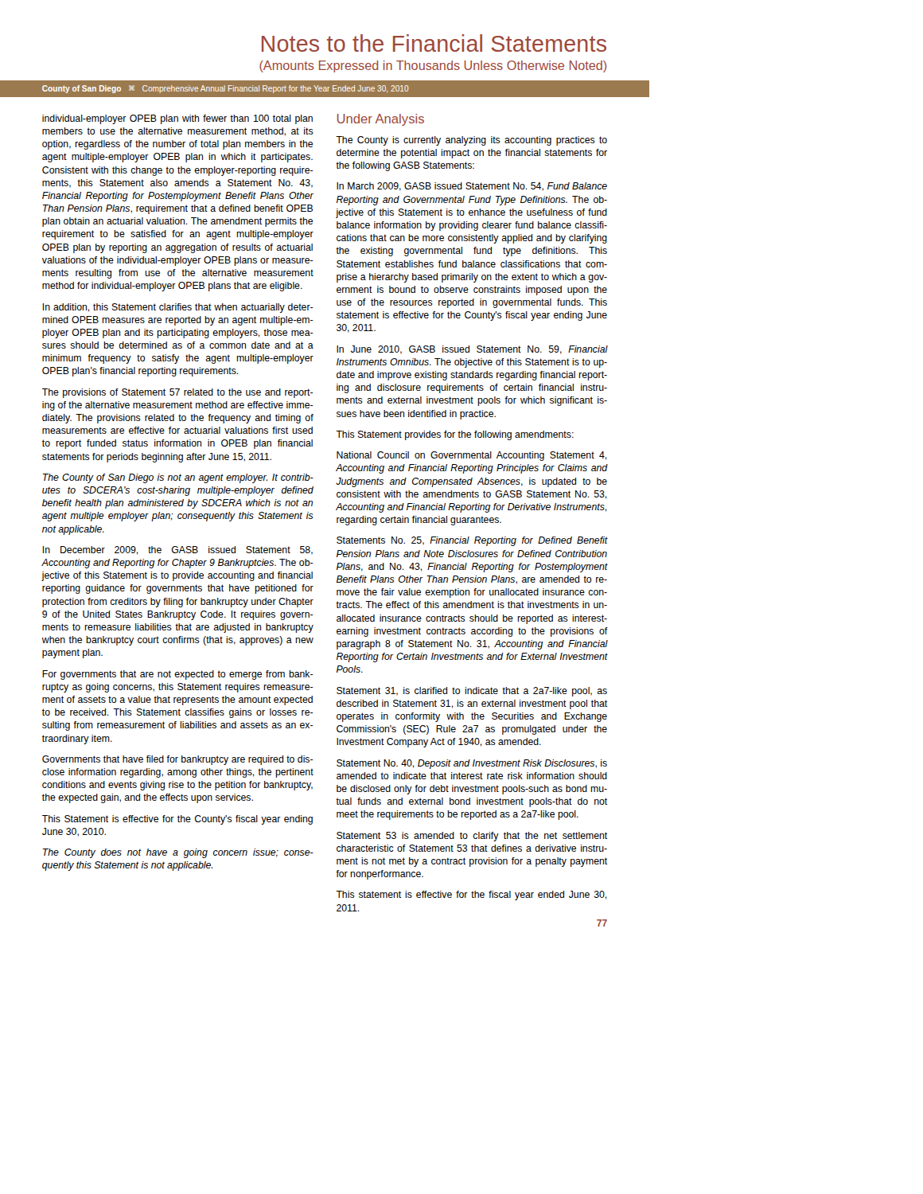Notes to the Financial Statements
(Amounts Expressed in Thousands Unless Otherwise Noted)
County of San Diego ⌘ Comprehensive Annual Financial Report for the Year Ended June 30, 2010
individual-employer OPEB plan with fewer than 100 total plan members to use the alternative measurement method, at its option, regardless of the number of total plan members in the agent multiple-employer OPEB plan in which it participates. Consistent with this change to the employer-reporting requirements, this Statement also amends a Statement No. 43, Financial Reporting for Postemployment Benefit Plans Other Than Pension Plans, requirement that a defined benefit OPEB plan obtain an actuarial valuation. The amendment permits the requirement to be satisfied for an agent multiple-employer OPEB plan by reporting an aggregation of results of actuarial valuations of the individual-employer OPEB plans or measurements resulting from use of the alternative measurement method for individual-employer OPEB plans that are eligible.
In addition, this Statement clarifies that when actuarially determined OPEB measures are reported by an agent multiple-employer OPEB plan and its participating employers, those measures should be determined as of a common date and at a minimum frequency to satisfy the agent multiple-employer OPEB plan's financial reporting requirements.
The provisions of Statement 57 related to the use and reporting of the alternative measurement method are effective immediately. The provisions related to the frequency and timing of measurements are effective for actuarial valuations first used to report funded status information in OPEB plan financial statements for periods beginning after June 15, 2011.
The County of San Diego is not an agent employer. It contributes to SDCERA's cost-sharing multiple-employer defined benefit health plan administered by SDCERA which is not an agent multiple employer plan; consequently this Statement is not applicable.
In December 2009, the GASB issued Statement 58, Accounting and Reporting for Chapter 9 Bankruptcies. The objective of this Statement is to provide accounting and financial reporting guidance for governments that have petitioned for protection from creditors by filing for bankruptcy under Chapter 9 of the United States Bankruptcy Code. It requires governments to remeasure liabilities that are adjusted in bankruptcy when the bankruptcy court confirms (that is, approves) a new payment plan.
For governments that are not expected to emerge from bankruptcy as going concerns, this Statement requires remeasurement of assets to a value that represents the amount expected to be received. This Statement classifies gains or losses resulting from remeasurement of liabilities and assets as an extraordinary item.
Governments that have filed for bankruptcy are required to disclose information regarding, among other things, the pertinent conditions and events giving rise to the petition for bankruptcy, the expected gain, and the effects upon services.
This Statement is effective for the County's fiscal year ending June 30, 2010.
The County does not have a going concern issue; consequently this Statement is not applicable.
Under Analysis
The County is currently analyzing its accounting practices to determine the potential impact on the financial statements for the following GASB Statements:
In March 2009, GASB issued Statement No. 54, Fund Balance Reporting and Governmental Fund Type Definitions. The objective of this Statement is to enhance the usefulness of fund balance information by providing clearer fund balance classifications that can be more consistently applied and by clarifying the existing governmental fund type definitions. This Statement establishes fund balance classifications that comprise a hierarchy based primarily on the extent to which a government is bound to observe constraints imposed upon the use of the resources reported in governmental funds. This statement is effective for the County's fiscal year ending June 30, 2011.
In June 2010, GASB issued Statement No. 59, Financial Instruments Omnibus. The objective of this Statement is to update and improve existing standards regarding financial reporting and disclosure requirements of certain financial instruments and external investment pools for which significant issues have been identified in practice.
This Statement provides for the following amendments:
National Council on Governmental Accounting Statement 4, Accounting and Financial Reporting Principles for Claims and Judgments and Compensated Absences, is updated to be consistent with the amendments to GASB Statement No. 53, Accounting and Financial Reporting for Derivative Instruments, regarding certain financial guarantees.
Statements No. 25, Financial Reporting for Defined Benefit Pension Plans and Note Disclosures for Defined Contribution Plans, and No. 43, Financial Reporting for Postemployment Benefit Plans Other Than Pension Plans, are amended to remove the fair value exemption for unallocated insurance contracts. The effect of this amendment is that investments in unallocated insurance contracts should be reported as interest-earning investment contracts according to the provisions of paragraph 8 of Statement No. 31, Accounting and Financial Reporting for Certain Investments and for External Investment Pools.
Statement 31, is clarified to indicate that a 2a7-like pool, as described in Statement 31, is an external investment pool that operates in conformity with the Securities and Exchange Commission's (SEC) Rule 2a7 as promulgated under the Investment Company Act of 1940, as amended.
Statement No. 40, Deposit and Investment Risk Disclosures, is amended to indicate that interest rate risk information should be disclosed only for debt investment pools-such as bond mutual funds and external bond investment pools-that do not meet the requirements to be reported as a 2a7-like pool.
Statement 53 is amended to clarify that the net settlement characteristic of Statement 53 that defines a derivative instrument is not met by a contract provision for a penalty payment for nonperformance.
This statement is effective for the fiscal year ended June 30, 2011.
77